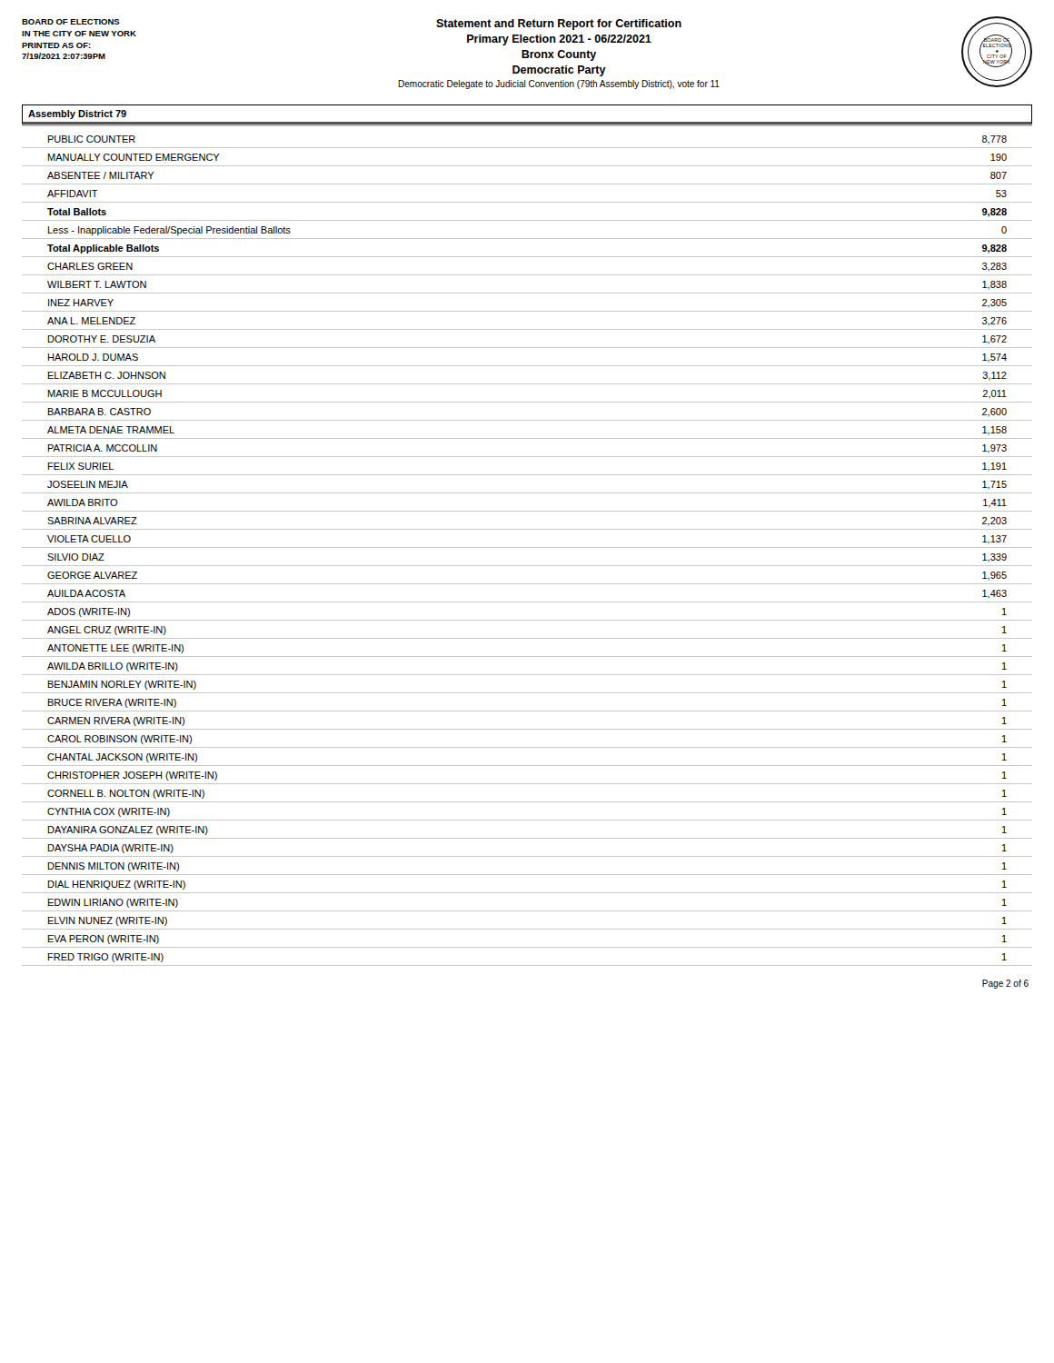BOARD OF ELECTIONS
IN THE CITY OF NEW YORK
PRINTED AS OF:
7/19/2021 2:07:39PM
Statement and Return Report for Certification
Primary Election 2021 - 06/22/2021
Bronx County
Democratic Party
Democratic Delegate to Judicial Convention (79th Assembly District), vote for 11
BOARD OF ELECTIONS
★
CITY OF
NEW YORK
Assembly District 79
| PUBLIC COUNTER | 8,778 |
| MANUALLY COUNTED EMERGENCY | 190 |
| ABSENTEE / MILITARY | 807 |
| AFFIDAVIT | 53 |
| Total Ballots | 9,828 |
| Less - Inapplicable Federal/Special Presidential Ballots | 0 |
| Total Applicable Ballots | 9,828 |
| CHARLES GREEN | 3,283 |
| WILBERT T. LAWTON | 1,838 |
| INEZ HARVEY | 2,305 |
| ANA L. MELENDEZ | 3,276 |
| DOROTHY E. DESUZIA | 1,672 |
| HAROLD J. DUMAS | 1,574 |
| ELIZABETH C. JOHNSON | 3,112 |
| MARIE B MCCULLOUGH | 2,011 |
| BARBARA B. CASTRO | 2,600 |
| ALMETA DENAE TRAMMEL | 1,158 |
| PATRICIA A. MCCOLLIN | 1,973 |
| FELIX SURIEL | 1,191 |
| JOSEELIN MEJIA | 1,715 |
| AWILDA BRITO | 1,411 |
| SABRINA ALVAREZ | 2,203 |
| VIOLETA CUELLO | 1,137 |
| SILVIO DIAZ | 1,339 |
| GEORGE ALVAREZ | 1,965 |
| AUILDA ACOSTA | 1,463 |
| ADOS (WRITE-IN) | 1 |
| ANGEL CRUZ (WRITE-IN) | 1 |
| ANTONETTE LEE (WRITE-IN) | 1 |
| AWILDA BRILLO (WRITE-IN) | 1 |
| BENJAMIN NORLEY (WRITE-IN) | 1 |
| BRUCE RIVERA (WRITE-IN) | 1 |
| CARMEN RIVERA (WRITE-IN) | 1 |
| CAROL ROBINSON (WRITE-IN) | 1 |
| CHANTAL JACKSON (WRITE-IN) | 1 |
| CHRISTOPHER JOSEPH (WRITE-IN) | 1 |
| CORNELL B. NOLTON (WRITE-IN) | 1 |
| CYNTHIA COX (WRITE-IN) | 1 |
| DAYANIRA GONZALEZ (WRITE-IN) | 1 |
| DAYSHA PADIA (WRITE-IN) | 1 |
| DENNIS MILTON (WRITE-IN) | 1 |
| DIAL HENRIQUEZ (WRITE-IN) | 1 |
| EDWIN LIRIANO (WRITE-IN) | 1 |
| ELVIN NUNEZ (WRITE-IN) | 1 |
| EVA PERON (WRITE-IN) | 1 |
| FRED TRIGO (WRITE-IN) | 1 |
Page 2 of 6